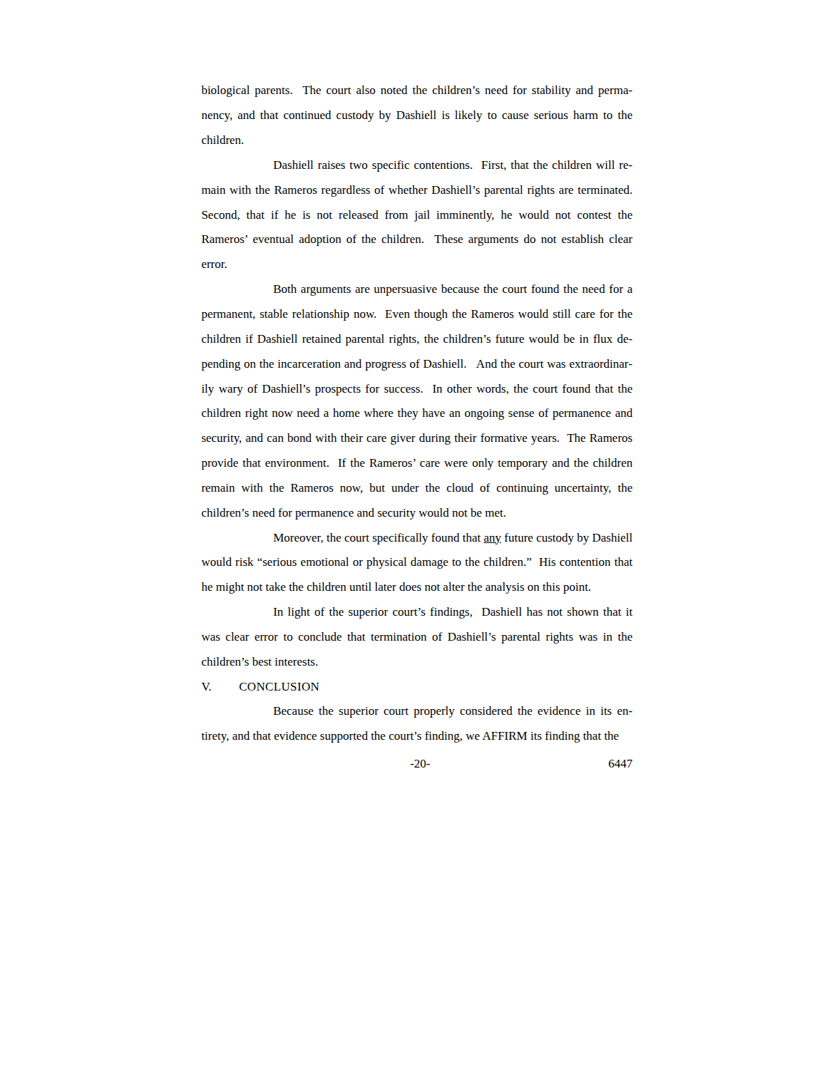biological parents. The court also noted the children’s need for stability and permanency, and that continued custody by Dashiell is likely to cause serious harm to the children.
Dashiell raises two specific contentions. First, that the children will remain with the Rameros regardless of whether Dashiell’s parental rights are terminated. Second, that if he is not released from jail imminently, he would not contest the Rameros’ eventual adoption of the children. These arguments do not establish clear error.
Both arguments are unpersuasive because the court found the need for a permanent, stable relationship now. Even though the Rameros would still care for the children if Dashiell retained parental rights, the children’s future would be in flux depending on the incarceration and progress of Dashiell. And the court was extraordinarily wary of Dashiell’s prospects for success. In other words, the court found that the children right now need a home where they have an ongoing sense of permanence and security, and can bond with their care giver during their formative years. The Rameros provide that environment. If the Rameros’ care were only temporary and the children remain with the Rameros now, but under the cloud of continuing uncertainty, the children’s need for permanence and security would not be met.
Moreover, the court specifically found that any future custody by Dashiell would risk “serious emotional or physical damage to the children.” His contention that he might not take the children until later does not alter the analysis on this point.
In light of the superior court’s findings, Dashiell has not shown that it was clear error to conclude that termination of Dashiell’s parental rights was in the children’s best interests.
V. CONCLUSION
Because the superior court properly considered the evidence in its entirety, and that evidence supported the court’s finding, we AFFIRM its finding that the
-20- 6447